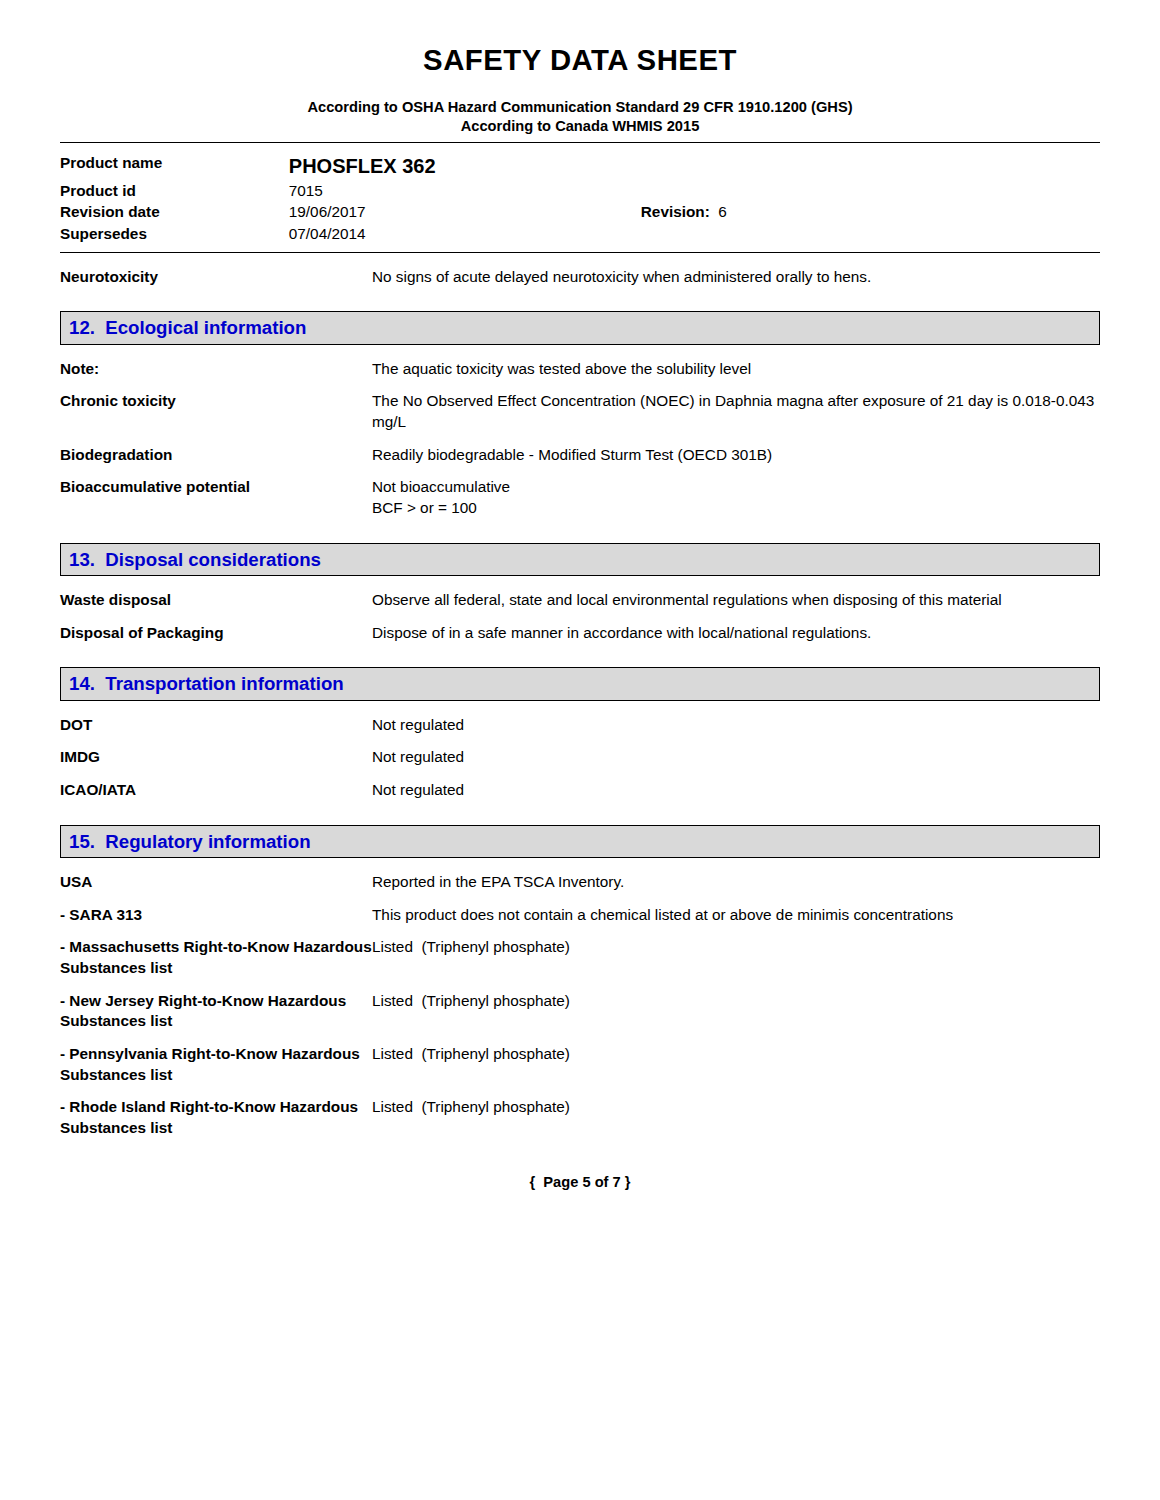SAFETY DATA SHEET
According to OSHA Hazard Communication Standard 29 CFR 1910.1200 (GHS)
According to Canada WHMIS 2015
| Product name | PHOSFLEX 362 |
| Product id | 7015 |
| Revision date | 19/06/2017 | Revision: 6 |
| Supersedes | 07/04/2014 |
| Neurotoxicity | No signs of acute delayed neurotoxicity when administered orally to hens. |
12. Ecological information
| Note: | The aquatic toxicity was tested above the solubility level |
| Chronic toxicity | The No Observed Effect Concentration (NOEC) in Daphnia magna after exposure of 21 day is 0.018-0.043 mg/L |
| Biodegradation | Readily biodegradable - Modified Sturm Test (OECD 301B) |
| Bioaccumulative potential | Not bioaccumulative BCF > or = 100 |
13. Disposal considerations
| Waste disposal | Observe all federal, state and local environmental regulations when disposing of this material |
| Disposal of Packaging | Dispose of in a safe manner in accordance with local/national regulations. |
14. Transportation information
| DOT | Not regulated |
| IMDG | Not regulated |
| ICAO/IATA | Not regulated |
15. Regulatory information
| USA | Reported in the EPA TSCA Inventory. |
| - SARA 313 | This product does not contain a chemical listed at or above de minimis concentrations |
| - Massachusetts Right-to-Know Hazardous Substances list | Listed (Triphenyl phosphate) |
| - New Jersey Right-to-Know Hazardous Substances list | Listed (Triphenyl phosphate) |
| - Pennsylvania Right-to-Know Hazardous Substances list | Listed (Triphenyl phosphate) |
| - Rhode Island Right-to-Know Hazardous Substances list | Listed (Triphenyl phosphate) |
{ Page 5 of 7 }